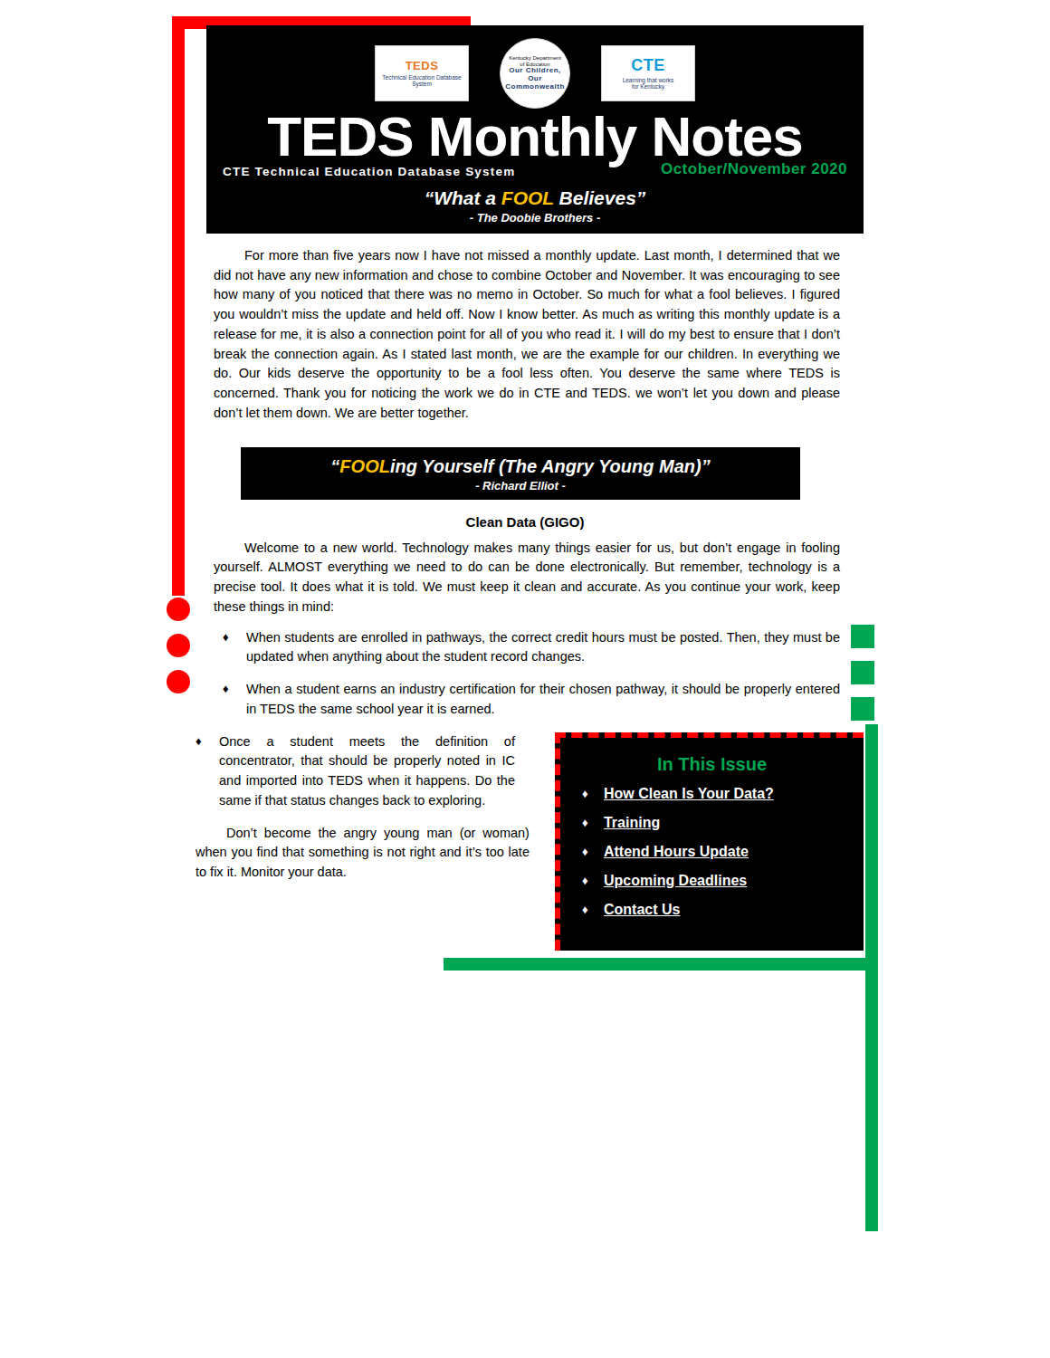TEDS
Technical Education Database System
Kentucky Department of Education
Our Children,
Our Commonwealth
CTE
Learning that works
for Kentucky
TEDS Monthly Notes
CTE Technical Education Database System
October/November 2020
“What a FOOL Believes”
- The Doobie Brothers -
For more than five years now I have not missed a monthly update. Last month, I determined that we did not have any new information and chose to combine October and November. It was encouraging to see how many of you noticed that there was no memo in October. So much for what a fool believes. I figured you wouldn’t miss the update and held off. Now I know better. As much as writing this monthly update is a release for me, it is also a connection point for all of you who read it. I will do my best to ensure that I don’t break the connection again. As I stated last month, we are the example for our children. In everything we do. Our kids deserve the opportunity to be a fool less often. You deserve the same where TEDS is concerned. Thank you for noticing the work we do in CTE and TEDS. we won’t let you down and please don’t let them down. We are better together.
“FOOLing Yourself (The Angry Young Man)”
- Richard Elliot -
Clean Data (GIGO)
Welcome to a new world. Technology makes many things easier for us, but don’t engage in fooling yourself. ALMOST everything we need to do can be done electronically. But remember, technology is a precise tool. It does what it is told. We must keep it clean and accurate. As you continue your work, keep these things in mind:
When students are enrolled in pathways, the correct credit hours must be posted. Then, they must be updated when anything about the student record changes.
When a student earns an industry certification for their chosen pathway, it should be properly entered in TEDS the same school year it is earned.
Once a student meets the definition of concentrator, that should be properly noted in IC and imported into TEDS when it happens. Do the same if that status changes back to exploring.
Don’t become the angry young man (or woman) when you find that something is not right and it’s too late to fix it. Monitor your data.
In This Issue
How Clean Is Your Data?
Training
Attend Hours Update
Upcoming Deadlines
Contact Us